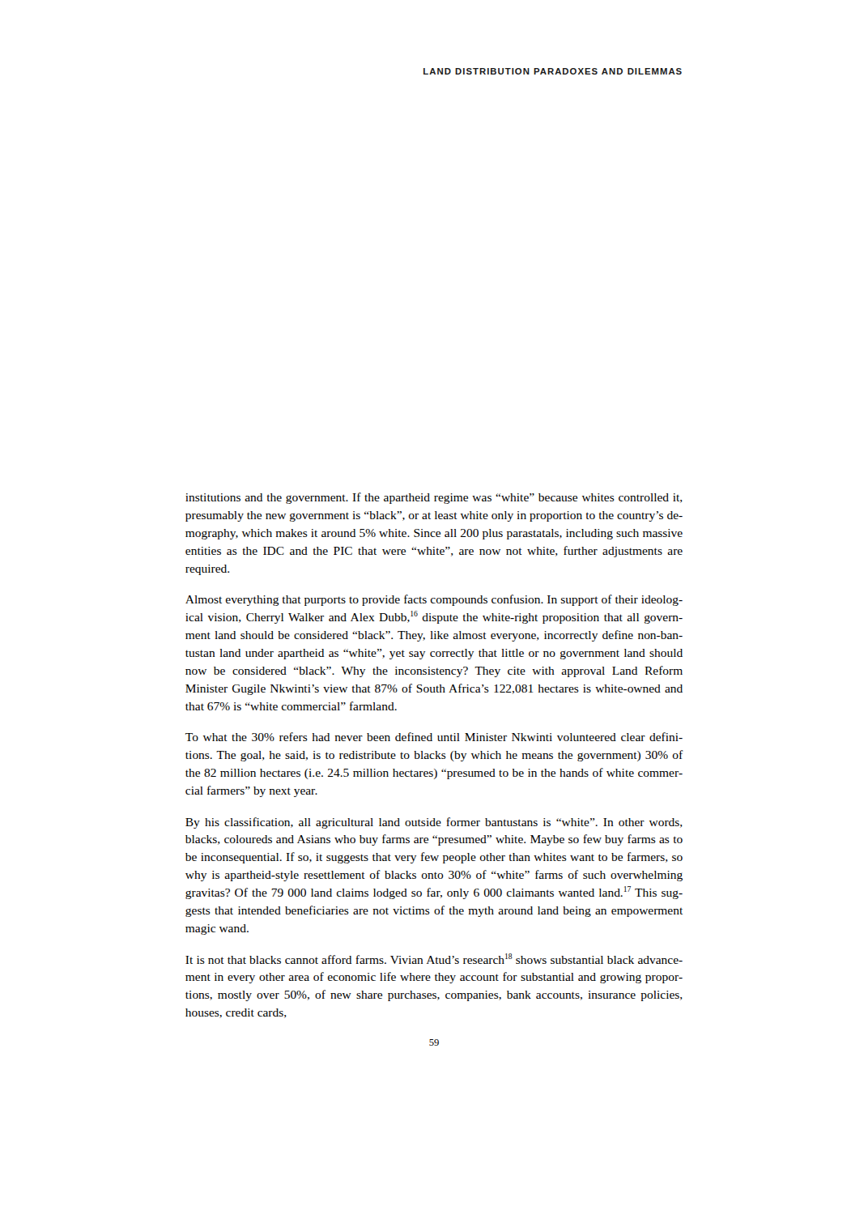Land distribution paradoxes and dilemmas
institutions and the government. If the apartheid regime was “white” because whites controlled it, presumably the new government is “black”, or at least white only in proportion to the country’s demography, which makes it around 5% white. Since all 200 plus parastatals, including such massive entities as the IDC and the PIC that were “white”, are now not white, further adjustments are required.
Almost everything that purports to provide facts compounds confusion. In support of their ideological vision, Cherryl Walker and Alex Dubb,16 dispute the white-right proposition that all government land should be considered “black”. They, like almost everyone, incorrectly define non-bantustan land under apartheid as “white”, yet say correctly that little or no government land should now be considered “black”. Why the inconsistency? They cite with approval Land Reform Minister Gugile Nkwinti’s view that 87% of South Africa’s 122,081 hectares is white-owned and that 67% is “white commercial” farmland.
To what the 30% refers had never been defined until Minister Nkwinti volunteered clear definitions. The goal, he said, is to redistribute to blacks (by which he means the government) 30% of the 82 million hectares (i.e. 24.5 million hectares) “presumed to be in the hands of white commercial farmers” by next year.
By his classification, all agricultural land outside former bantustans is “white”. In other words, blacks, coloureds and Asians who buy farms are “presumed” white. Maybe so few buy farms as to be inconsequential. If so, it suggests that very few people other than whites want to be farmers, so why is apartheid-style resettlement of blacks onto 30% of “white” farms of such overwhelming gravitas? Of the 79 000 land claims lodged so far, only 6 000 claimants wanted land.17 This suggests that intended beneficiaries are not victims of the myth around land being an empowerment magic wand.
It is not that blacks cannot afford farms. Vivian Atud’s research18 shows substantial black advancement in every other area of economic life where they account for substantial and growing proportions, mostly over 50%, of new share purchases, companies, bank accounts, insurance policies, houses, credit cards,
59